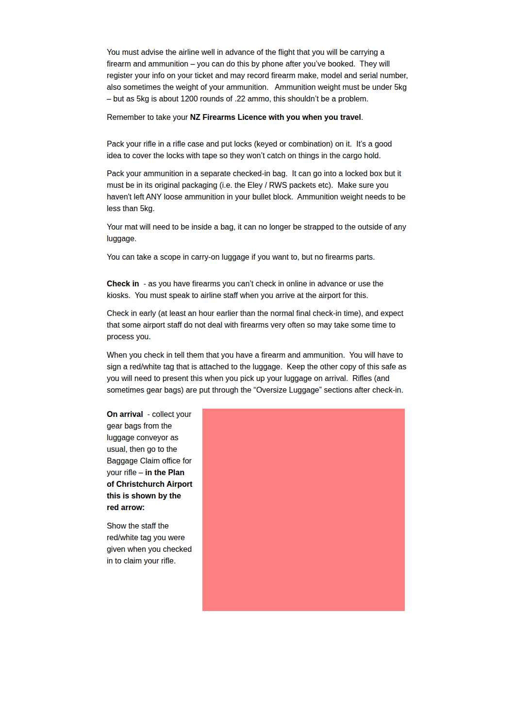You must advise the airline well in advance of the flight that you will be carrying a firearm and ammunition – you can do this by phone after you’ve booked. They will register your info on your ticket and may record firearm make, model and serial number, also sometimes the weight of your ammunition. Ammunition weight must be under 5kg – but as 5kg is about 1200 rounds of .22 ammo, this shouldn’t be a problem.
Remember to take your NZ Firearms Licence with you when you travel.
Pack your rifle in a rifle case and put locks (keyed or combination) on it. It’s a good idea to cover the locks with tape so they won’t catch on things in the cargo hold.
Pack your ammunition in a separate checked-in bag. It can go into a locked box but it must be in its original packaging (i.e. the Eley / RWS packets etc). Make sure you haven't left ANY loose ammunition in your bullet block. Ammunition weight needs to be less than 5kg.
Your mat will need to be inside a bag, it can no longer be strapped to the outside of any luggage.
You can take a scope in carry-on luggage if you want to, but no firearms parts.
Check in - as you have firearms you can’t check in online in advance or use the kiosks. You must speak to airline staff when you arrive at the airport for this.
Check in early (at least an hour earlier than the normal final check-in time), and expect that some airport staff do not deal with firearms very often so may take some time to process you.
When you check in tell them that you have a firearm and ammunition. You will have to sign a red/white tag that is attached to the luggage. Keep the other copy of this safe as you will need to present this when you pick up your luggage on arrival. Rifles (and sometimes gear bags) are put through the “Oversize Luggage” sections after check-in.
On arrival - collect your gear bags from the luggage conveyor as usual, then go to the Baggage Claim office for your rifle – in the Plan of Christchurch Airport this is shown by the red arrow:
Show the staff the red/white tag you were given when you checked in to claim your rifle.